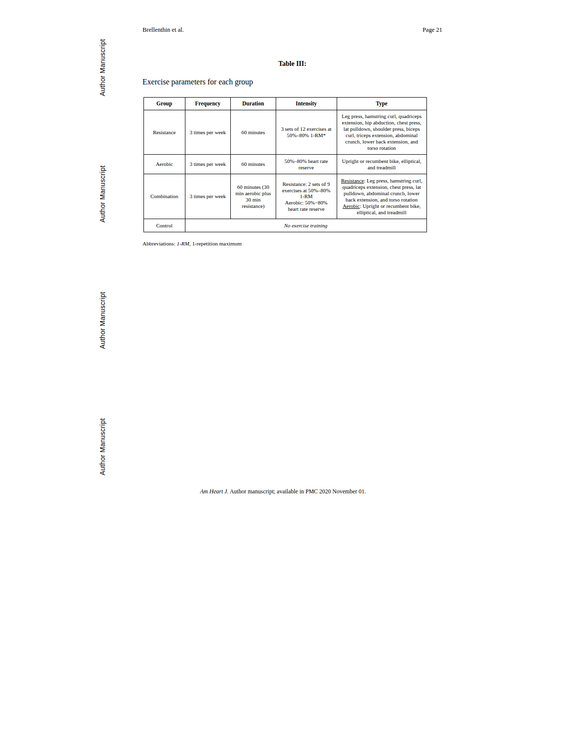Author Manuscript Author Manuscript Author Manuscript Author Manuscript
Brellenthin et al.
Page 21
Table III:
Exercise parameters for each group
| Group | Frequency | Duration | Intensity | Type |
| --- | --- | --- | --- | --- |
| Resistance | 3 times per week | 60 minutes | 3 sets of 12 exercises at 50%–80% 1-RM* | Leg press, hamstring curl, quadriceps extension, hip abduction, chest press, lat pulldown, shoulder press, biceps curl, triceps extension, abdominal crunch, lower back extension, and torso rotation |
| Aerobic | 3 times per week | 60 minutes | 50%–80% heart rate reserve | Upright or recumbent bike, elliptical, and treadmill |
| Combination | 3 times per week | 60 minutes (30 min aerobic plus 30 min resistance) | Resistance: 2 sets of 9 exercises at 50%–80% 1-RM Aerobic: 50%−80% heart rate reserve | Resistance : Leg press, hamstring curl, quadriceps extension, chest press, lat pulldown, abdominal crunch, lower back extension, and torso rotation Aerobic : Upright or recumbent bike, elliptical, and treadmill |
| Control | No exercise training |
Abbreviations: 1-RM, 1-repetition maximum
Am Heart J. Author manuscript; available in PMC 2020 November 01.